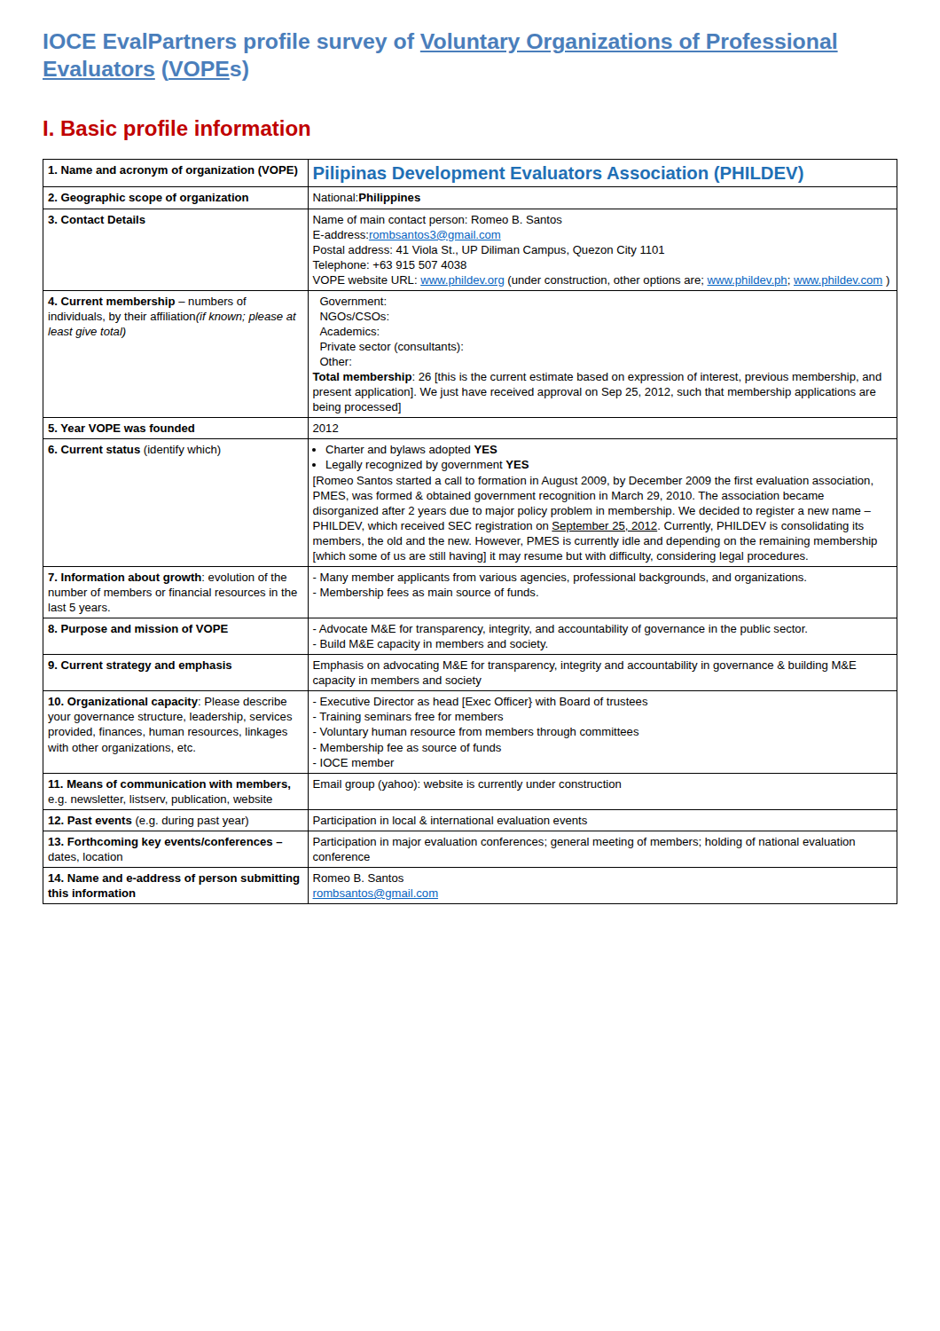IOCE EvalPartners profile survey of Voluntary Organizations of Professional Evaluators (VOPEs)
I. Basic profile information
| 1. Name and acronym of organization (VOPE) | Pilipinas Development Evaluators Association (PHILDEV) |
| 2. Geographic scope of organization | National: Philippines |
| 3. Contact Details | Name of main contact person: Romeo B. Santos E-address: rombsantos3@gmail.com Postal address: 41 Viola St., UP Diliman Campus, Quezon City 1101 Telephone: +63 915 507 4038 VOPE website URL: www.phildev.org (under construction, other options are; www.phildev.ph ; www.phildev.com ) |
| 4. Current membership – numbers of individuals, by their affiliation (if known; please at least give total) | Government: NGOs/CSOs: Academics: Private sector (consultants): Other: Total membership : 26 [this is the current estimate based on expression of interest, previous membership, and present application]. We just have received approval on Sep 25, 2012, such that membership applications are being processed] |
| 5. Year VOPE was founded | 2012 |
| 6. Current status (identify which) | Charter and bylaws adopted YES Legally recognized by government YES [Romeo Santos started a call to formation in August 2009, by December 2009 the first evaluation association, PMES, was formed & obtained government recognition in March 29, 2010. The association became disorganized after 2 years due to major policy problem in membership. We decided to register a new name –PHILDEV, which received SEC registration on September 25, 2012 . Currently, PHILDEV is consolidating its members, the old and the new. However, PMES is currently idle and depending on the remaining membership [which some of us are still having] it may resume but with difficulty, considering legal procedures. |
| 7. Information about growth : evolution of the number of members or financial resources in the last 5 years. | Many member applicants from various agencies, professional backgrounds, and organizations. Membership fees as main source of funds. |
| 8. Purpose and mission of VOPE | Advocate M&E for transparency, integrity, and accountability of governance in the public sector. Build M&E capacity in members and society. |
| 9. Current strategy and emphasis | Emphasis on advocating M&E for transparency, integrity and accountability in governance & building M&E capacity in members and society |
| 10. Organizational capacity : Please describe your governance structure, leadership, services provided, finances, human resources, linkages with other organizations, etc. | Executive Director as head [Exec Officer} with Board of trustees Training seminars free for members Voluntary human resource from members through committees Membership fee as source of funds IOCE member |
| 11. Means of communication with members, e.g. newsletter, listserv, publication, website | Email group (yahoo): website is currently under construction |
| 12. Past events (e.g. during past year) | Participation in local & international evaluation events |
| 13. Forthcoming key events/conferences – dates, location | Participation in major evaluation conferences; general meeting of members; holding of national evaluation conference |
| 14. Name and e-address of person submitting this information | Romeo B. Santos rombsantos@gmail.com |